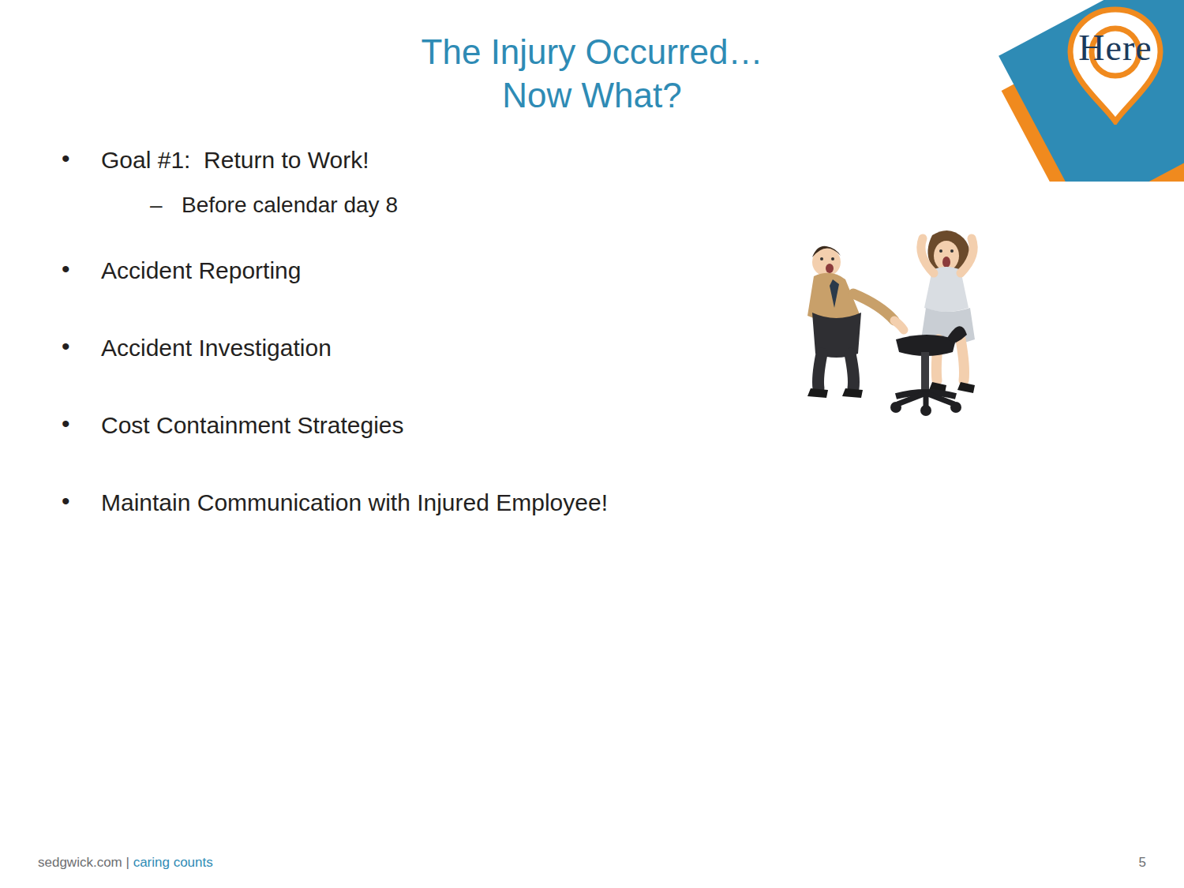Here
The Injury Occurred…
Now What?
Goal #1: Return to Work!
Before calendar day 8
Accident Reporting
Accident Investigation
Cost Containment Strategies
Maintain Communication with Injured Employee!
sedgwick.com | caring counts
5